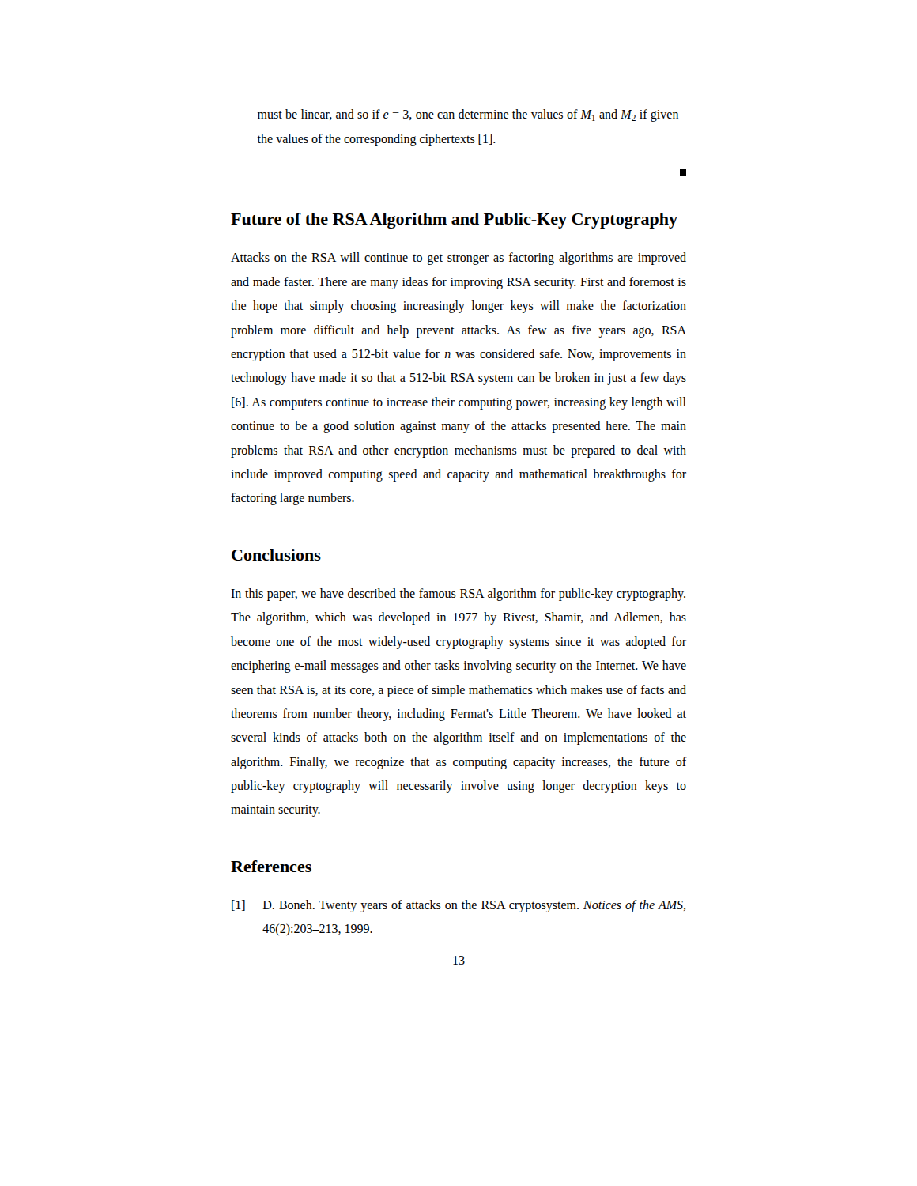must be linear, and so if e = 3, one can determine the values of M1 and M2 if given the values of the corresponding ciphertexts [1].
Future of the RSA Algorithm and Public-Key Cryptography
Attacks on the RSA will continue to get stronger as factoring algorithms are improved and made faster. There are many ideas for improving RSA security. First and foremost is the hope that simply choosing increasingly longer keys will make the factorization problem more difficult and help prevent attacks. As few as five years ago, RSA encryption that used a 512-bit value for n was considered safe. Now, improvements in technology have made it so that a 512-bit RSA system can be broken in just a few days [6]. As computers continue to increase their computing power, increasing key length will continue to be a good solution against many of the attacks presented here. The main problems that RSA and other encryption mechanisms must be prepared to deal with include improved computing speed and capacity and mathematical breakthroughs for factoring large numbers.
Conclusions
In this paper, we have described the famous RSA algorithm for public-key cryptography. The algorithm, which was developed in 1977 by Rivest, Shamir, and Adlemen, has become one of the most widely-used cryptography systems since it was adopted for enciphering e-mail messages and other tasks involving security on the Internet. We have seen that RSA is, at its core, a piece of simple mathematics which makes use of facts and theorems from number theory, including Fermat's Little Theorem. We have looked at several kinds of attacks both on the algorithm itself and on implementations of the algorithm. Finally, we recognize that as computing capacity increases, the future of public-key cryptography will necessarily involve using longer decryption keys to maintain security.
References
[1]
D. Boneh. Twenty years of attacks on the RSA cryptosystem. Notices of the AMS, 46(2):203–213, 1999.
13